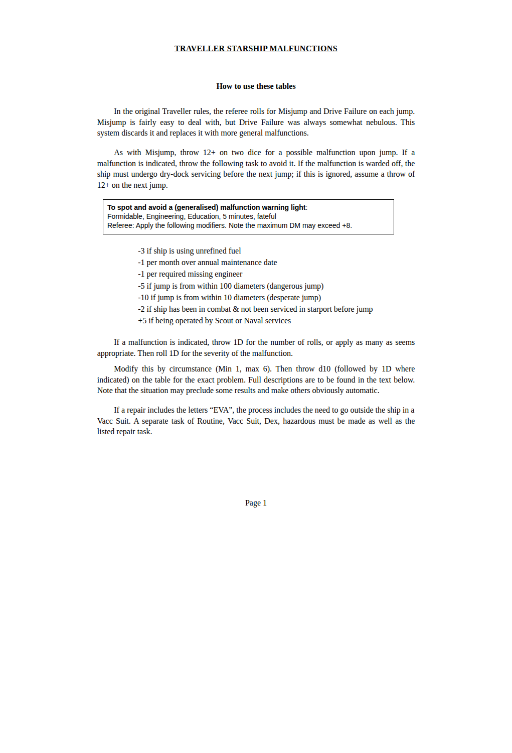TRAVELLER STARSHIP MALFUNCTIONS
How to use these tables
In the original Traveller rules, the referee rolls for Misjump and Drive Failure on each jump. Misjump is fairly easy to deal with, but Drive Failure was always somewhat nebulous. This system discards it and replaces it with more general malfunctions.
As with Misjump, throw 12+ on two dice for a possible malfunction upon jump. If a malfunction is indicated, throw the following task to avoid it. If the malfunction is warded off, the ship must undergo dry-dock servicing before the next jump; if this is ignored, assume a throw of 12+ on the next jump.
To spot and avoid a (generalised) malfunction warning light:
Formidable, Engineering, Education, 5 minutes, fateful
Referee: Apply the following modifiers. Note the maximum DM may exceed +8.
-3 if ship is using unrefined fuel
-1 per month over annual maintenance date
-1 per required missing engineer
-5 if jump is from within 100 diameters (dangerous jump)
-10 if jump is from within 10 diameters (desperate jump)
-2 if ship has been in combat & not been serviced in starport before jump
+5 if being operated by Scout or Naval services
If a malfunction is indicated, throw 1D for the number of rolls, or apply as many as seems appropriate. Then roll 1D for the severity of the malfunction.
Modify this by circumstance (Min 1, max 6). Then throw d10 (followed by 1D where indicated) on the table for the exact problem. Full descriptions are to be found in the text below. Note that the situation may preclude some results and make others obviously automatic.
If a repair includes the letters “EVA”, the process includes the need to go outside the ship in a
Vacc Suit. A separate task of Routine, Vacc Suit, Dex, hazardous must be made as well as the listed repair task.
Page 1